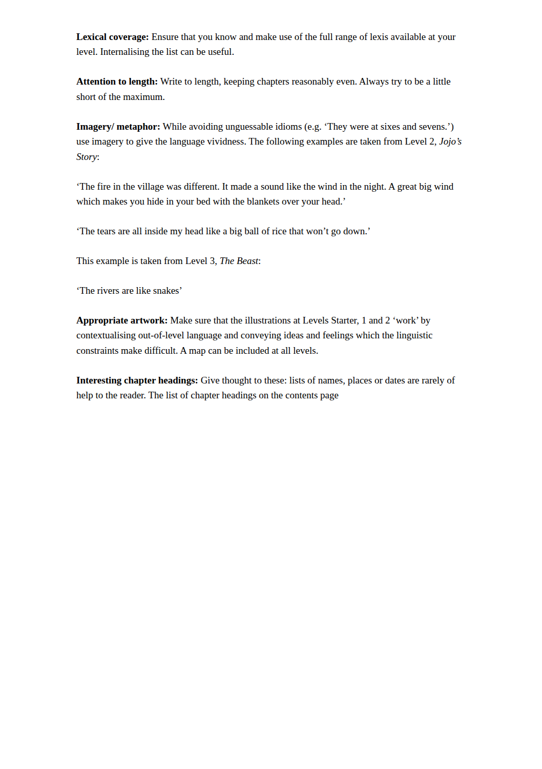Lexical coverage: Ensure that you know and make use of the full range of lexis available at your level. Internalising the list can be useful.
Attention to length: Write to length, keeping chapters reasonably even. Always try to be a little short of the maximum.
Imagery/ metaphor: While avoiding unguessable idioms (e.g. ‘They were at sixes and sevens.’) use imagery to give the language vividness. The following examples are taken from Level 2, Jojo’s Story:
‘The fire in the village was different. It made a sound like the wind in the night. A great big wind which makes you hide in your bed with the blankets over your head.’
‘The tears are all inside my head like a big ball of rice that won’t go down.’
This example is taken from Level 3, The Beast:
‘The rivers are like snakes’
Appropriate artwork: Make sure that the illustrations at Levels Starter, 1 and 2 ‘work’ by contextualising out-of-level language and conveying ideas and feelings which the linguistic constraints make difficult. A map can be included at all levels.
Interesting chapter headings: Give thought to these: lists of names, places or dates are rarely of help to the reader. The list of chapter headings on the contents page